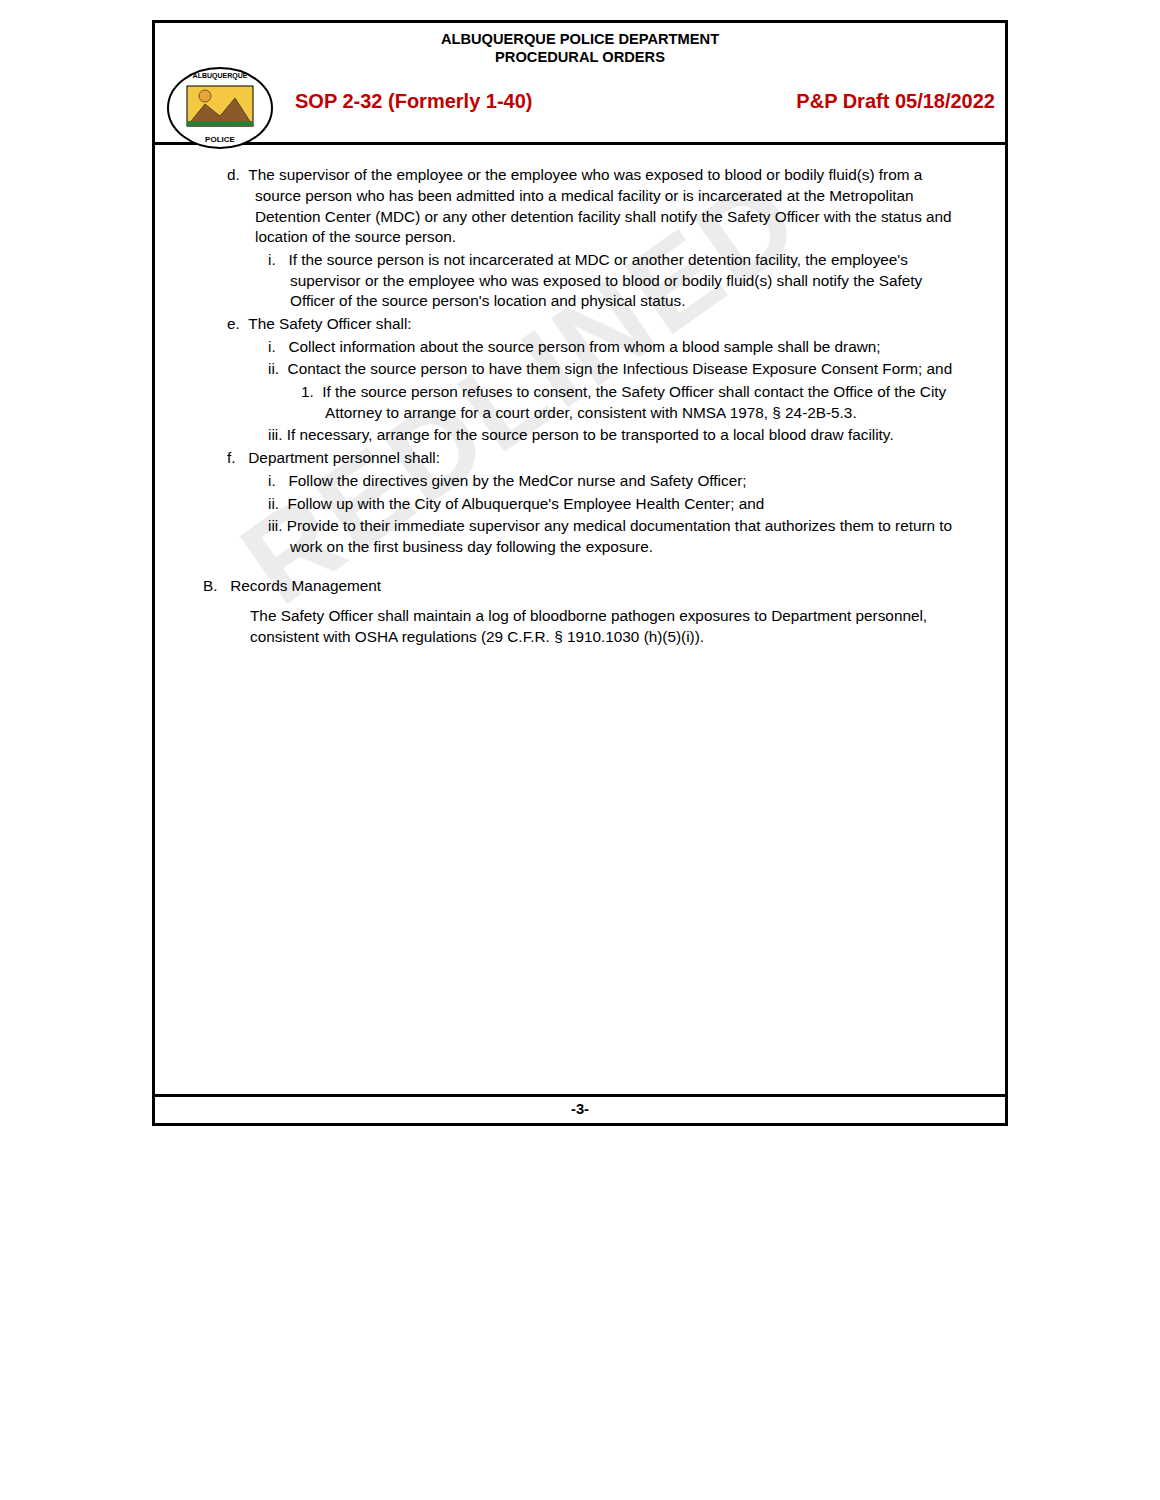ALBUQUERQUE POLICE DEPARTMENT
PROCEDURAL ORDERS
ALBUQUERQUE POLICE
SOP 2-32 (Formerly 1-40) P&P Draft 05/18/2022
REDLINED
d. The supervisor of the employee or the employee who was exposed to blood or bodily fluid(s) from a source person who has been admitted into a medical facility or is incarcerated at the Metropolitan Detention Center (MDC) or any other detention facility shall notify the Safety Officer with the status and location of the source person.
i. If the source person is not incarcerated at MDC or another detention facility, the employee's supervisor or the employee who was exposed to blood or bodily fluid(s) shall notify the Safety Officer of the source person's location and physical status.
e. The Safety Officer shall:
i. Collect information about the source person from whom a blood sample shall be drawn;
ii. Contact the source person to have them sign the Infectious Disease Exposure Consent Form; and
1. If the source person refuses to consent, the Safety Officer shall contact the Office of the City Attorney to arrange for a court order, consistent with NMSA 1978, § 24-2B-5.3.
iii. If necessary, arrange for the source person to be transported to a local blood draw facility.
f. Department personnel shall:
i. Follow the directives given by the MedCor nurse and Safety Officer;
ii. Follow up with the City of Albuquerque's Employee Health Center; and
iii. Provide to their immediate supervisor any medical documentation that authorizes them to return to work on the first business day following the exposure.
B. Records Management
The Safety Officer shall maintain a log of bloodborne pathogen exposures to Department personnel, consistent with OSHA regulations (29 C.F.R. § 1910.1030 (h)(5)(i)).
-3-